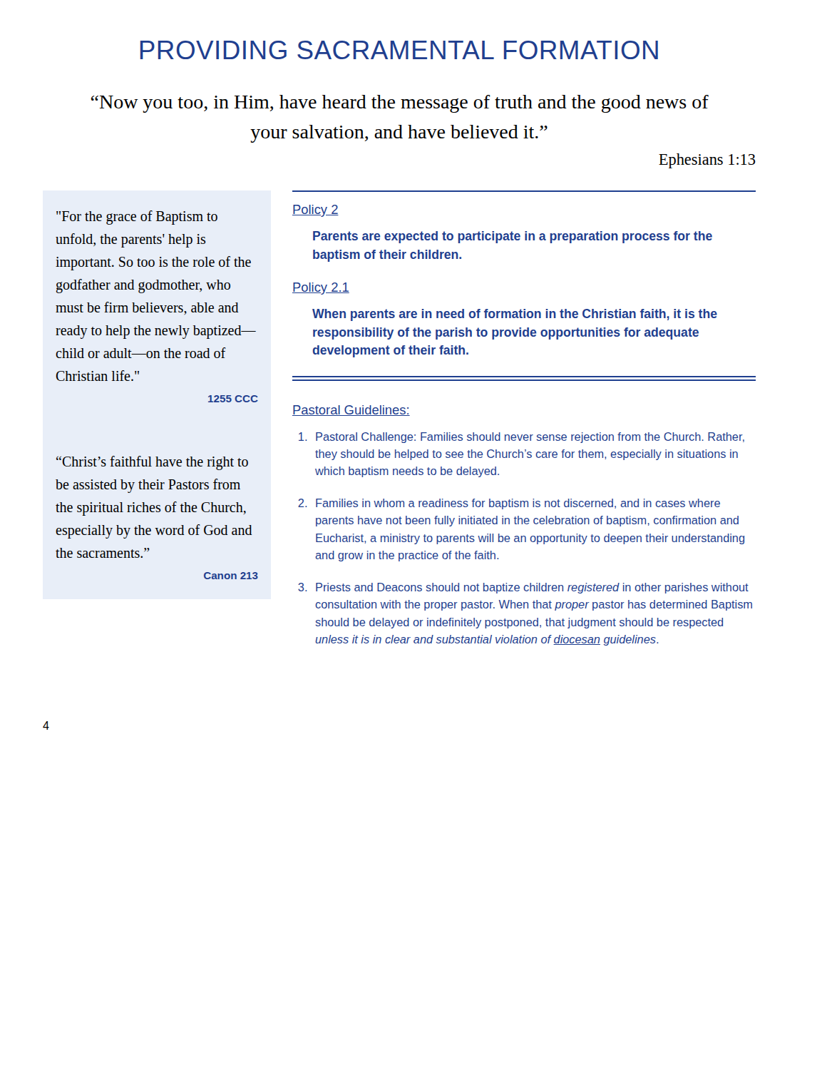PROVIDING SACRAMENTAL FORMATION
“Now you too, in Him, have heard the message of truth and the good news of your salvation, and have believed it.”
Ephesians 1:13
"For the grace of Baptism to unfold, the parents' help is important. So too is the role of the godfather and godmother, who must be firm believers, able and ready to help the newly baptized—child or adult—on the road of Christian life."
1255 CCC
“Christ’s faithful have the right to be assisted by their Pastors from the spiritual riches of the Church, especially by the word of God and the sacraments.”
Canon 213
Policy 2
Parents are expected to participate in a preparation process for the baptism of their children.
Policy 2.1
When parents are in need of formation in the Christian faith, it is the responsibility of the parish to provide opportunities for adequate development of their faith.
Pastoral Guidelines:
Pastoral Challenge: Families should never sense rejection from the Church. Rather, they should be helped to see the Church’s care for them, especially in situations in which baptism needs to be delayed.
Families in whom a readiness for baptism is not discerned, and in cases where parents have not been fully initiated in the celebration of baptism, confirmation and Eucharist, a ministry to parents will be an opportunity to deepen their understanding and grow in the practice of the faith.
Priests and Deacons should not baptize children registered in other parishes without consultation with the proper pastor. When that proper pastor has determined Baptism should be delayed or indefinitely postponed, that judgment should be respected unless it is in clear and substantial violation of diocesan guidelines.
4